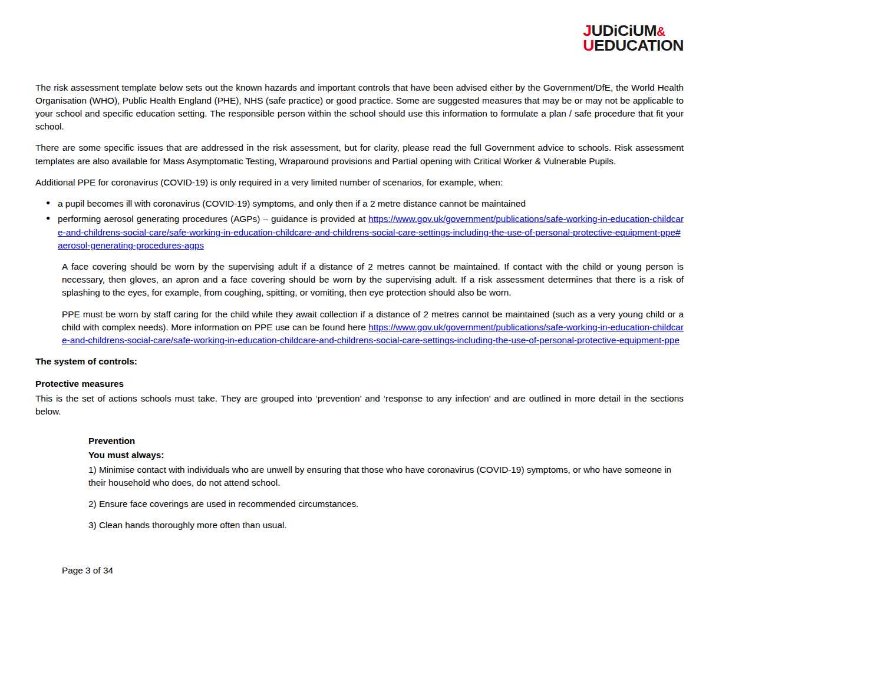JUDiCiUM&
UEDUCATION
The risk assessment template below sets out the known hazards and important controls that have been advised either by the Government/DfE, the World Health Organisation (WHO), Public Health England (PHE), NHS (safe practice) or good practice. Some are suggested measures that may be or may not be applicable to your school and specific education setting. The responsible person within the school should use this information to formulate a plan / safe procedure that fit your school.
There are some specific issues that are addressed in the risk assessment, but for clarity, please read the full Government advice to schools. Risk assessment templates are also available for Mass Asymptomatic Testing, Wraparound provisions and Partial opening with Critical Worker & Vulnerable Pupils.
Additional PPE for coronavirus (COVID-19) is only required in a very limited number of scenarios, for example, when:
a pupil becomes ill with coronavirus (COVID-19) symptoms, and only then if a 2 metre distance cannot be maintained
performing aerosol generating procedures (AGPs) – guidance is provided at https://www.gov.uk/government/publications/safe-working-in-education-childcare-and-childrens-social-care/safe-working-in-education-childcare-and-childrens-social-care-settings-including-the-use-of-personal-protective-equipment-ppe#aerosol-generating-procedures-agps
A face covering should be worn by the supervising adult if a distance of 2 metres cannot be maintained. If contact with the child or young person is necessary, then gloves, an apron and a face covering should be worn by the supervising adult. If a risk assessment determines that there is a risk of splashing to the eyes, for example, from coughing, spitting, or vomiting, then eye protection should also be worn.
PPE must be worn by staff caring for the child while they await collection if a distance of 2 metres cannot be maintained (such as a very young child or a child with complex needs). More information on PPE use can be found here https://www.gov.uk/government/publications/safe-working-in-education-childcare-and-childrens-social-care/safe-working-in-education-childcare-and-childrens-social-care-settings-including-the-use-of-personal-protective-equipment-ppe
The system of controls:
Protective measures
This is the set of actions schools must take. They are grouped into ‘prevention’ and ‘response to any infection’ and are outlined in more detail in the sections below.
Prevention
You must always:
1) Minimise contact with individuals who are unwell by ensuring that those who have coronavirus (COVID-19) symptoms, or who have someone in their household who does, do not attend school.
2) Ensure face coverings are used in recommended circumstances.
3) Clean hands thoroughly more often than usual.
Page 3 of 34